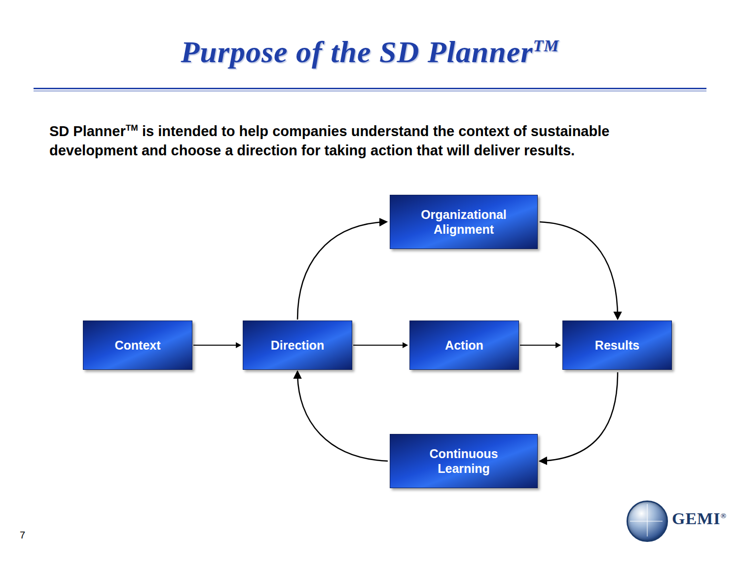Purpose of the SD PlannerTM
SD PlannerTM is intended to help companies understand the context of sustainable development and choose a direction for taking action that will deliver results.
Organizational
Alignment
Context
Direction
Action
Results
Continuous
Learning
7
GEMI®